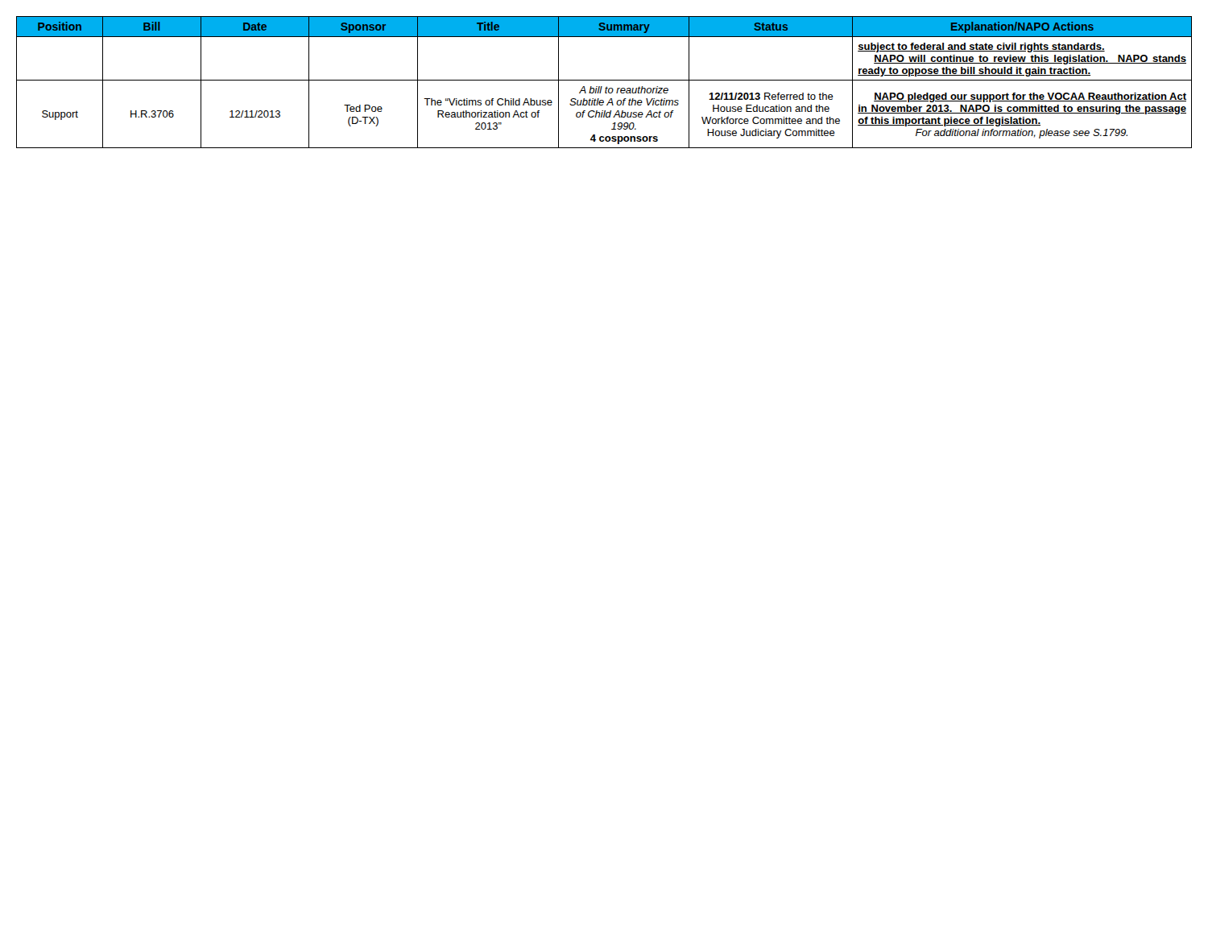| Position | Bill | Date | Sponsor | Title | Summary | Status | Explanation/NAPO Actions |
| --- | --- | --- | --- | --- | --- | --- | --- |
| | | | | | | | subject to federal and state civil rights standards. NAPO will continue to review this legislation. NAPO stands ready to oppose the bill should it gain traction. |
| Support | H.R.3706 | 12/11/2013 | Ted Poe (D-TX) | The “Victims of Child Abuse Reauthorization Act of 2013” | A bill to reauthorize Subtitle A of the Victims of Child Abuse Act of 1990. 4 cosponsors | 12/11/2013 Referred to the House Education and the Workforce Committee and the House Judiciary Committee | NAPO pledged our support for the VOCAA Reauthorization Act in November 2013. NAPO is committed to ensuring the passage of this important piece of legislation. For additional information, please see S.1799. |